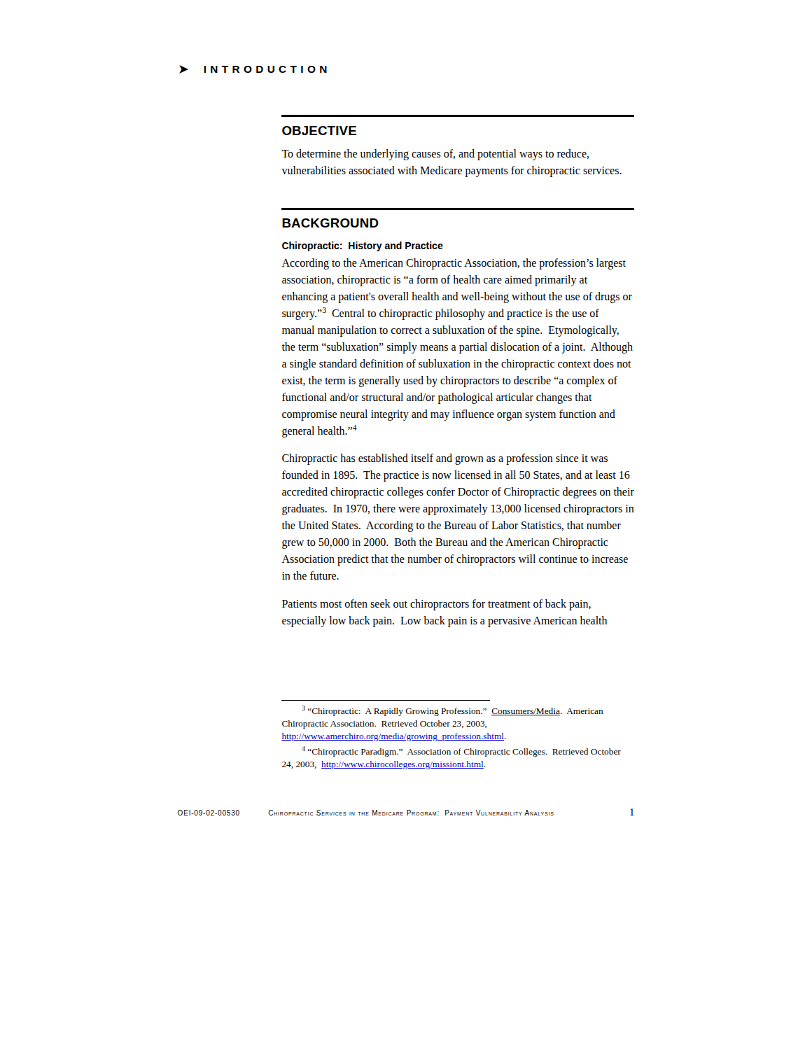➤INTRODUCTION
OBJECTIVE
To determine the underlying causes of, and potential ways to reduce, vulnerabilities associated with Medicare payments for chiropractic services.
BACKGROUND
Chiropractic: History and Practice
According to the American Chiropractic Association, the profession’s largest association, chiropractic is “a form of health care aimed primarily at enhancing a patient's overall health and well‑being without the use of drugs or surgery.”3 Central to chiropractic philosophy and practice is the use of manual manipulation to correct a subluxation of the spine. Etymologically, the term “subluxation” simply means a partial dislocation of a joint. Although a single standard definition of subluxation in the chiropractic context does not exist, the term is generally used by chiropractors to describe “a complex of functional and/or structural and/or pathological articular changes that compromise neural integrity and may influence organ system function and general health.”4
Chiropractic has established itself and grown as a profession since it was founded in 1895. The practice is now licensed in all 50 States, and at least 16 accredited chiropractic colleges confer Doctor of Chiropractic degrees on their graduates. In 1970, there were approximately 13,000 licensed chiropractors in the United States. According to the Bureau of Labor Statistics, that number grew to 50,000 in 2000. Both the Bureau and the American Chiropractic Association predict that the number of chiropractors will continue to increase in the future.
Patients most often seek out chiropractors for treatment of back pain, especially low back pain. Low back pain is a pervasive American health
3 “Chiropractic: A Rapidly Growing Profession.” Consumers/Media. American Chiropractic Association. Retrieved October 23, 2003,
http://www.amerchiro.org/media/growing_profession.shtml.
4 “Chiropractic Paradigm.” Association of Chiropractic Colleges. Retrieved October 24, 2003, http://www.chirocolleges.org/missiont.html.
OEI-09-02-00530 Chiropractic Services in the Medicare Program: Payment Vulnerability Analysis 1